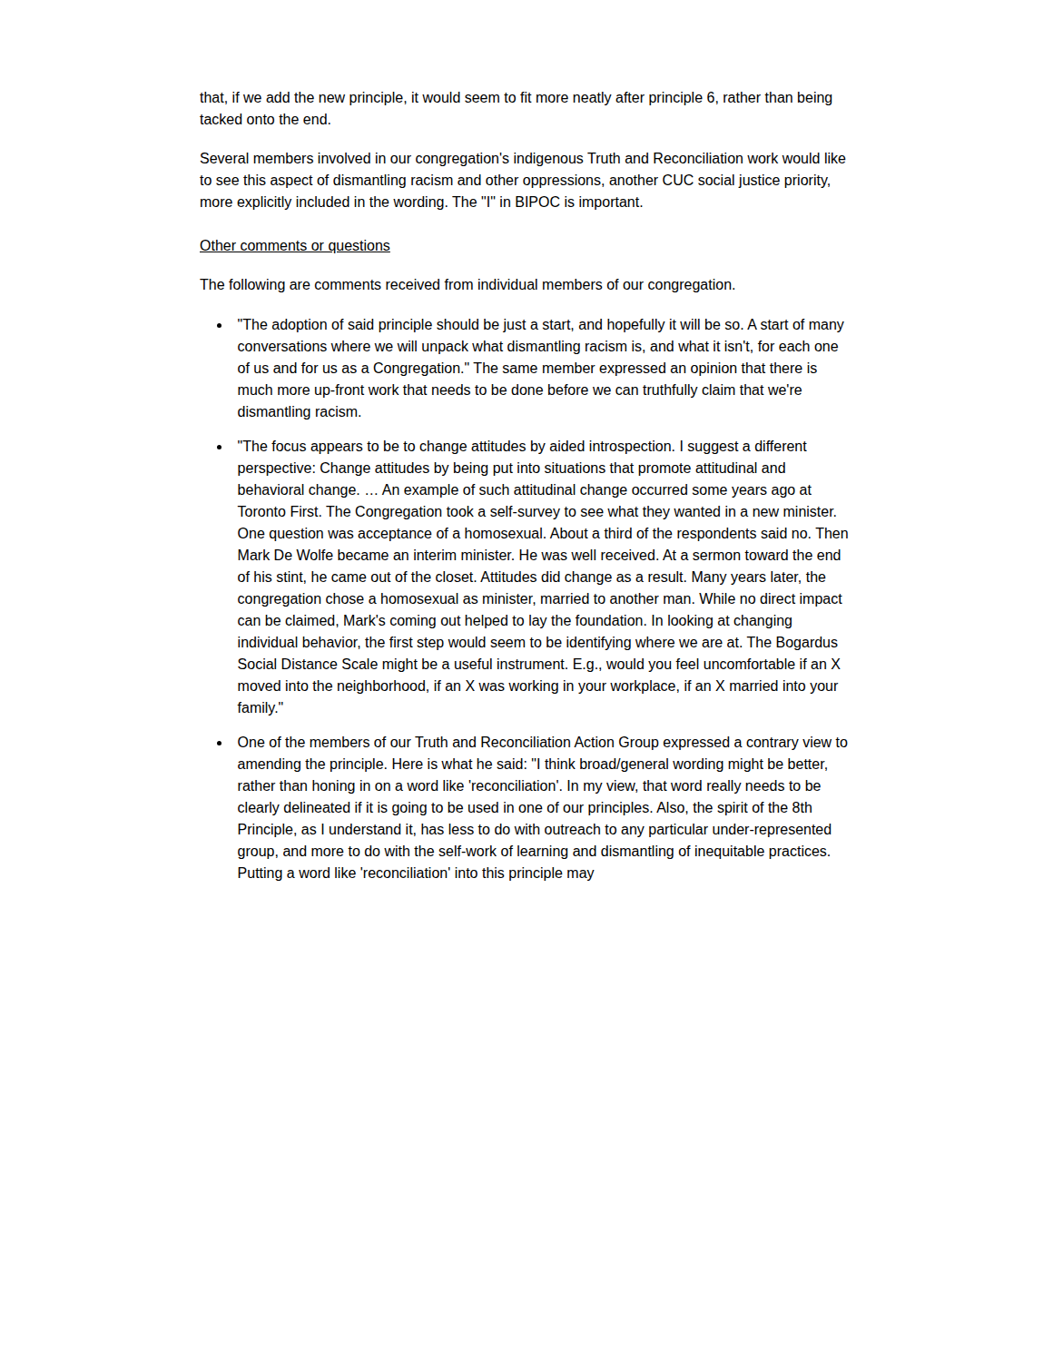that, if we add the new principle, it would seem to fit more neatly after principle 6, rather than being tacked onto the end.
Several members involved in our congregation's indigenous Truth and Reconciliation work would like to see this aspect of dismantling racism and other oppressions, another CUC social justice priority, more explicitly included in the wording. The "I" in BIPOC is important.
Other comments or questions
The following are comments received from individual members of our congregation.
"The adoption of said principle should be just a start, and hopefully it will be so. A start of many conversations where we will unpack what dismantling racism is, and what it isn't, for each one of us and for us as a Congregation." The same member expressed an opinion that there is much more up-front work that needs to be done before we can truthfully claim that we're dismantling racism.
"The focus appears to be to change attitudes by aided introspection. I suggest a different perspective: Change attitudes by being put into situations that promote attitudinal and behavioral change. … An example of such attitudinal change occurred some years ago at Toronto First. The Congregation took a self-survey to see what they wanted in a new minister. One question was acceptance of a homosexual. About a third of the respondents said no. Then Mark De Wolfe became an interim minister. He was well received. At a sermon toward the end of his stint, he came out of the closet. Attitudes did change as a result. Many years later, the congregation chose a homosexual as minister, married to another man. While no direct impact can be claimed, Mark's coming out helped to lay the foundation. In looking at changing individual behavior, the first step would seem to be identifying where we are at. The Bogardus Social Distance Scale might be a useful instrument. E.g., would you feel uncomfortable if an X moved into the neighborhood, if an X was working in your workplace, if an X married into your family."
One of the members of our Truth and Reconciliation Action Group expressed a contrary view to amending the principle. Here is what he said: "I think broad/general wording might be better, rather than honing in on a word like 'reconciliation'. In my view, that word really needs to be clearly delineated if it is going to be used in one of our principles. Also, the spirit of the 8th Principle, as I understand it, has less to do with outreach to any particular under-represented group, and more to do with the self-work of learning and dismantling of inequitable practices. Putting a word like 'reconciliation' into this principle may